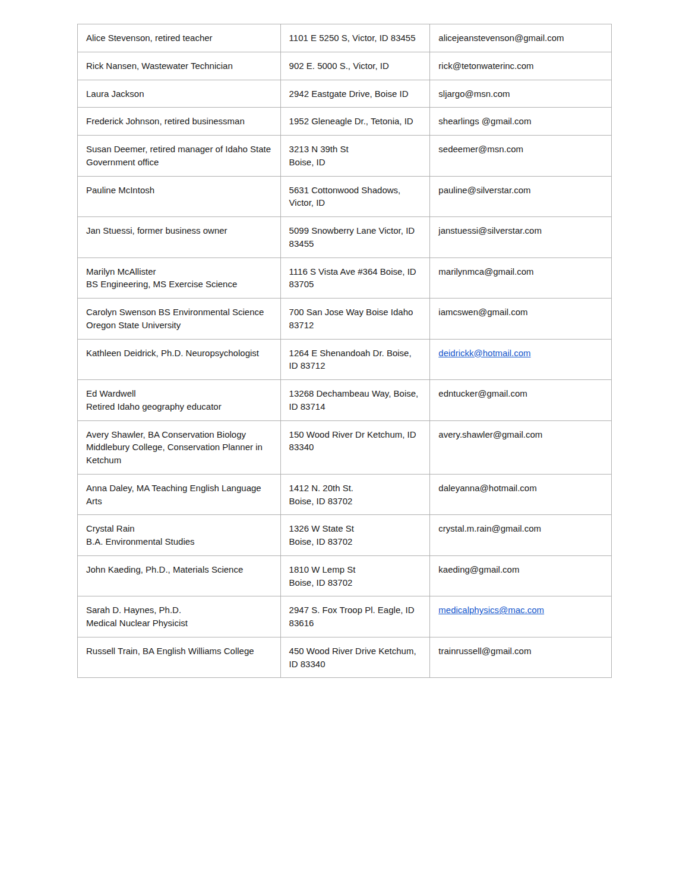| Alice Stevenson, retired teacher | 1101 E 5250 S, Victor, ID 83455 | alicejeanstevenson@gmail.com |
| Rick Nansen, Wastewater Technician | 902 E. 5000 S., Victor, ID | rick@tetonwaterinc.com |
| Laura Jackson | 2942 Eastgate Drive, Boise ID | sljargo@msn.com |
| Frederick Johnson, retired businessman | 1952 Gleneagle Dr., Tetonia, ID | shearlings @gmail.com |
| Susan Deemer, retired manager of Idaho State Government office | 3213 N 39th St Boise, ID | sedeemer@msn.com |
| Pauline McIntosh | 5631 Cottonwood Shadows, Victor, ID | pauline@silverstar.com |
| Jan Stuessi, former business owner | 5099 Snowberry Lane Victor, ID 83455 | janstuessi@silverstar.com |
| Marilyn McAllister BS Engineering, MS Exercise Science | 1116 S Vista Ave #364 Boise, ID 83705 | marilynmca@gmail.com |
| Carolyn Swenson BS Environmental Science Oregon State University | 700 San Jose Way Boise Idaho 83712 | iamcswen@gmail.com |
| Kathleen Deidrick, Ph.D. Neuropsychologist | 1264 E Shenandoah Dr. Boise, ID 83712 | deidrickk@hotmail.com |
| Ed Wardwell Retired Idaho geography educator | 13268 Dechambeau Way, Boise, ID 83714 | edntucker@gmail.com |
| Avery Shawler, BA Conservation Biology Middlebury College, Conservation Planner in Ketchum | 150 Wood River Dr Ketchum, ID 83340 | avery.shawler@gmail.com |
| Anna Daley, MA Teaching English Language Arts | 1412 N. 20th St. Boise, ID 83702 | daleyanna@hotmail.com |
| Crystal Rain B.A. Environmental Studies | 1326 W State St Boise, ID 83702 | crystal.m.rain@gmail.com |
| John Kaeding, Ph.D., Materials Science | 1810 W Lemp St Boise, ID 83702 | kaeding@gmail.com |
| Sarah D. Haynes, Ph.D. Medical Nuclear Physicist | 2947 S. Fox Troop Pl. Eagle, ID 83616 | medicalphysics@mac.com |
| Russell Train, BA English Williams College | 450 Wood River Drive Ketchum, ID 83340 | trainrussell@gmail.com |